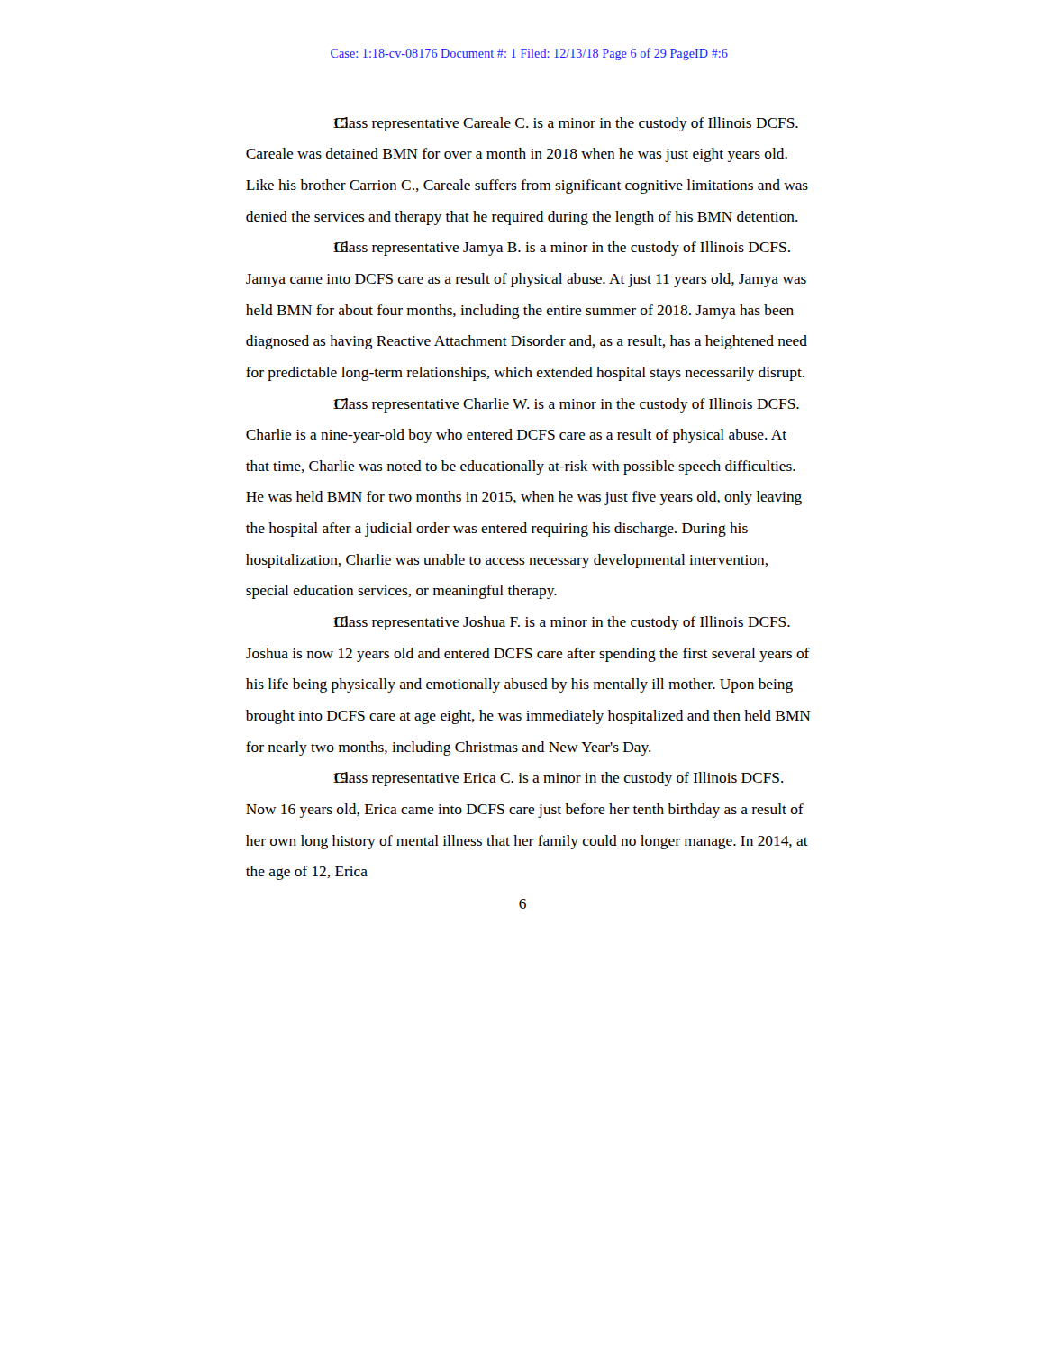Case: 1:18-cv-08176 Document #: 1 Filed: 12/13/18 Page 6 of 29 PageID #:6
15. Class representative Careale C. is a minor in the custody of Illinois DCFS. Careale was detained BMN for over a month in 2018 when he was just eight years old. Like his brother Carrion C., Careale suffers from significant cognitive limitations and was denied the services and therapy that he required during the length of his BMN detention.
16. Class representative Jamya B. is a minor in the custody of Illinois DCFS. Jamya came into DCFS care as a result of physical abuse. At just 11 years old, Jamya was held BMN for about four months, including the entire summer of 2018. Jamya has been diagnosed as having Reactive Attachment Disorder and, as a result, has a heightened need for predictable long-term relationships, which extended hospital stays necessarily disrupt.
17. Class representative Charlie W. is a minor in the custody of Illinois DCFS. Charlie is a nine-year-old boy who entered DCFS care as a result of physical abuse. At that time, Charlie was noted to be educationally at-risk with possible speech difficulties. He was held BMN for two months in 2015, when he was just five years old, only leaving the hospital after a judicial order was entered requiring his discharge. During his hospitalization, Charlie was unable to access necessary developmental intervention, special education services, or meaningful therapy.
18. Class representative Joshua F. is a minor in the custody of Illinois DCFS. Joshua is now 12 years old and entered DCFS care after spending the first several years of his life being physically and emotionally abused by his mentally ill mother. Upon being brought into DCFS care at age eight, he was immediately hospitalized and then held BMN for nearly two months, including Christmas and New Year's Day.
19. Class representative Erica C. is a minor in the custody of Illinois DCFS. Now 16 years old, Erica came into DCFS care just before her tenth birthday as a result of her own long history of mental illness that her family could no longer manage. In 2014, at the age of 12, Erica
6